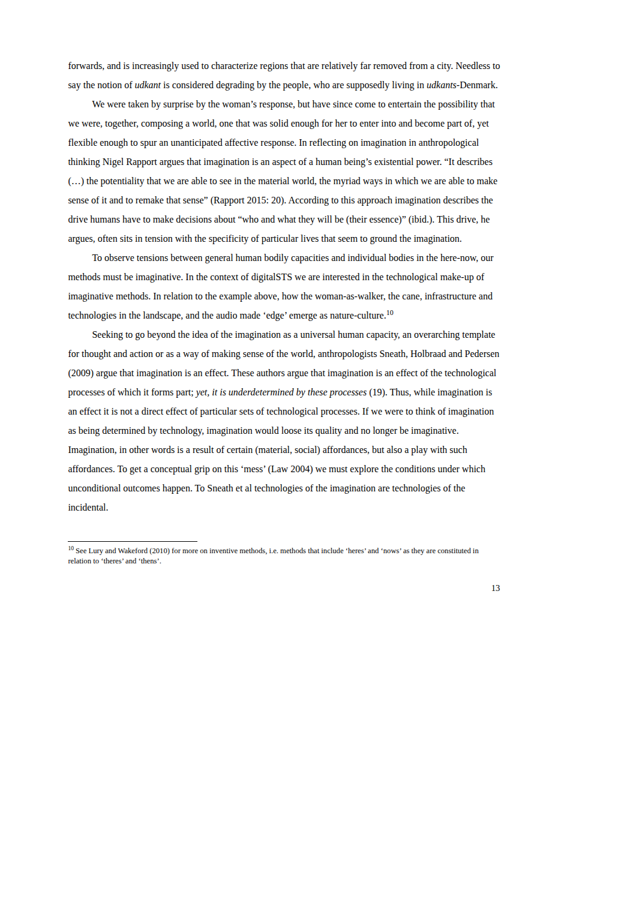forwards, and is increasingly used to characterize regions that are relatively far removed from a city. Needless to say the notion of udkant is considered degrading by the people, who are supposedly living in udkants-Denmark.
We were taken by surprise by the woman’s response, but have since come to entertain the possibility that we were, together, composing a world, one that was solid enough for her to enter into and become part of, yet flexible enough to spur an unanticipated affective response. In reflecting on imagination in anthropological thinking Nigel Rapport argues that imagination is an aspect of a human being’s existential power. “It describes (…) the potentiality that we are able to see in the material world, the myriad ways in which we are able to make sense of it and to remake that sense” (Rapport 2015: 20). According to this approach imagination describes the drive humans have to make decisions about “who and what they will be (their essence)” (ibid.). This drive, he argues, often sits in tension with the specificity of particular lives that seem to ground the imagination.
To observe tensions between general human bodily capacities and individual bodies in the here-now, our methods must be imaginative. In the context of digitalSTS we are interested in the technological make-up of imaginative methods. In relation to the example above, how the woman-as-walker, the cane, infrastructure and technologies in the landscape, and the audio made ‘edge’ emerge as nature-culture.10
Seeking to go beyond the idea of the imagination as a universal human capacity, an overarching template for thought and action or as a way of making sense of the world, anthropologists Sneath, Holbraad and Pedersen (2009) argue that imagination is an effect. These authors argue that imagination is an effect of the technological processes of which it forms part; yet, it is underdetermined by these processes (19). Thus, while imagination is an effect it is not a direct effect of particular sets of technological processes. If we were to think of imagination as being determined by technology, imagination would loose its quality and no longer be imaginative. Imagination, in other words is a result of certain (material, social) affordances, but also a play with such affordances. To get a conceptual grip on this ‘mess’ (Law 2004) we must explore the conditions under which unconditional outcomes happen. To Sneath et al technologies of the imagination are technologies of the incidental.
10 See Lury and Wakeford (2010) for more on inventive methods, i.e. methods that include ‘heres’ and ‘nows’ as they are constituted in relation to ‘theres’ and ‘thens’.
13